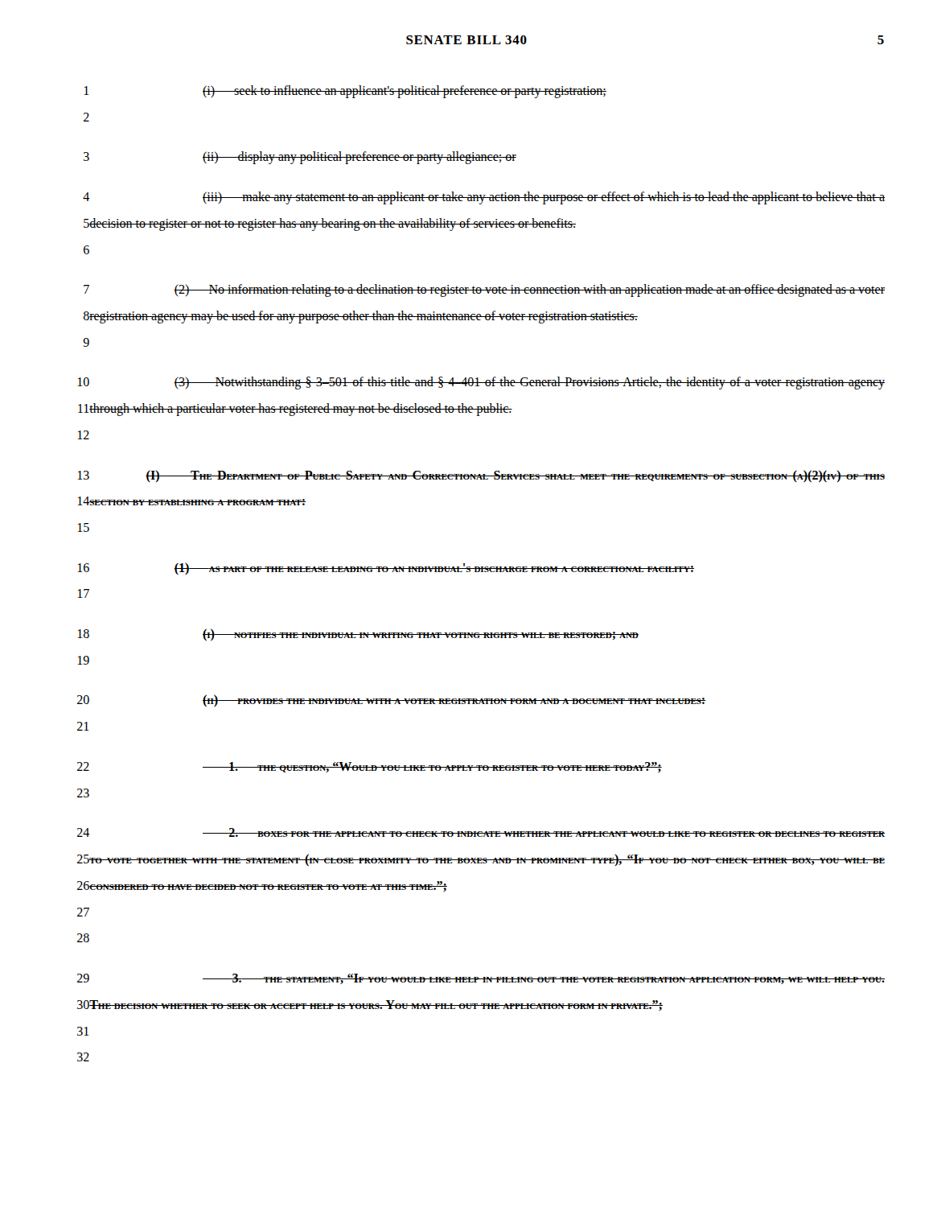SENATE BILL 340 5
| 1 2 | (i) seek to influence an applicant's political preference or party registration; |
| 3 | (ii) display any political preference or party allegiance; or |
| 4 5 6 | (iii) make any statement to an applicant or take any action the purpose or effect of which is to lead the applicant to believe that a decision to register or not to register has any bearing on the availability of services or benefits. |
| 7 8 9 | (2) No information relating to a declination to register to vote in connection with an application made at an office designated as a voter registration agency may be used for any purpose other than the maintenance of voter registration statistics. |
| 10 11 12 | (3) Notwithstanding § 3–501 of this title and § 4–401 of the General Provisions Article, the identity of a voter registration agency through which a particular voter has registered may not be disclosed to the public. |
| 13 14 15 | (I) The Department of Public Safety and Correctional Services shall meet the requirements of subsection (a)(2)(iv) of this section by establishing a program that: |
| 16 17 | (1) as part of the release leading to an individual's discharge from a correctional facility: |
| 18 19 | (i) notifies the individual in writing that voting rights will be restored; and |
| 20 21 | (ii) provides the individual with a voter registration form and a document that includes: |
| 22 23 | 1. the question, “Would you like to apply to register to vote here today?”; |
| 24 25 26 27 28 | 2. boxes for the applicant to check to indicate whether the applicant would like to register or declines to register to vote together with the statement (in close proximity to the boxes and in prominent type), “If you do not check either box, you will be considered to have decided not to register to vote at this time.”; |
| 29 30 31 32 | 3. the statement, “If you would like help in filling out the voter registration application form, we will help you. The decision whether to seek or accept help is yours. You may fill out the application form in private.”; |